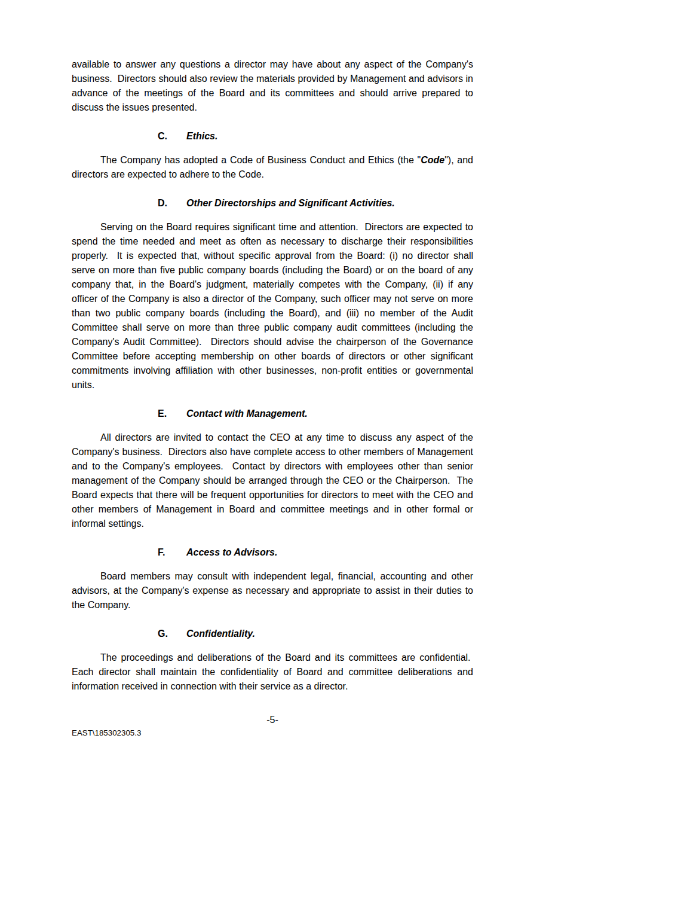available to answer any questions a director may have about any aspect of the Company's business. Directors should also review the materials provided by Management and advisors in advance of the meetings of the Board and its committees and should arrive prepared to discuss the issues presented.
C. Ethics.
The Company has adopted a Code of Business Conduct and Ethics (the "Code"), and directors are expected to adhere to the Code.
D. Other Directorships and Significant Activities.
Serving on the Board requires significant time and attention. Directors are expected to spend the time needed and meet as often as necessary to discharge their responsibilities properly. It is expected that, without specific approval from the Board: (i) no director shall serve on more than five public company boards (including the Board) or on the board of any company that, in the Board's judgment, materially competes with the Company, (ii) if any officer of the Company is also a director of the Company, such officer may not serve on more than two public company boards (including the Board), and (iii) no member of the Audit Committee shall serve on more than three public company audit committees (including the Company's Audit Committee). Directors should advise the chairperson of the Governance Committee before accepting membership on other boards of directors or other significant commitments involving affiliation with other businesses, non-profit entities or governmental units.
E. Contact with Management.
All directors are invited to contact the CEO at any time to discuss any aspect of the Company's business. Directors also have complete access to other members of Management and to the Company's employees. Contact by directors with employees other than senior management of the Company should be arranged through the CEO or the Chairperson. The Board expects that there will be frequent opportunities for directors to meet with the CEO and other members of Management in Board and committee meetings and in other formal or informal settings.
F. Access to Advisors.
Board members may consult with independent legal, financial, accounting and other advisors, at the Company's expense as necessary and appropriate to assist in their duties to the Company.
G. Confidentiality.
The proceedings and deliberations of the Board and its committees are confidential. Each director shall maintain the confidentiality of Board and committee deliberations and information received in connection with their service as a director.
-5-
EAST\185302305.3